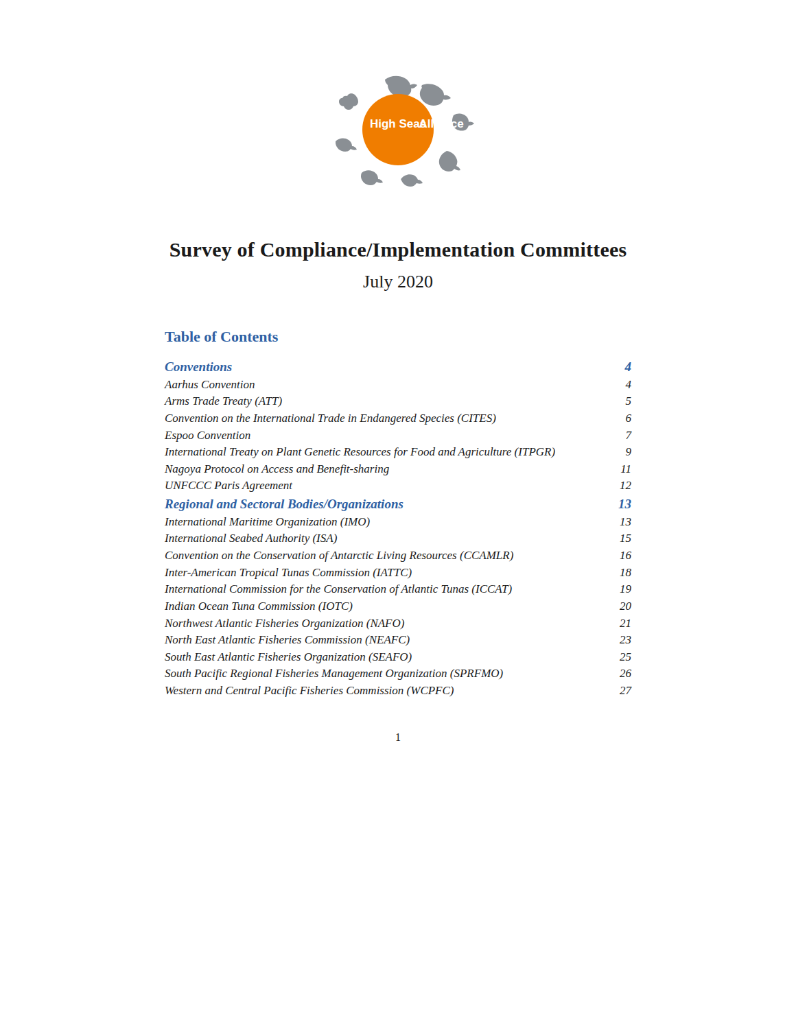High Seas Alliance High Seas Alliance
Survey of Compliance/Implementation Committees
July 2020
Table of Contents
Conventions 4
Aarhus Convention 4
Arms Trade Treaty (ATT) 5
Convention on the International Trade in Endangered Species (CITES) 6
Espoo Convention 7
International Treaty on Plant Genetic Resources for Food and Agriculture (ITPGR) 9
Nagoya Protocol on Access and Benefit-sharing 11
UNFCCC Paris Agreement 12
Regional and Sectoral Bodies/Organizations 13
International Maritime Organization (IMO) 13
International Seabed Authority (ISA) 15
Convention on the Conservation of Antarctic Living Resources (CCAMLR) 16
Inter-American Tropical Tunas Commission (IATTC) 18
International Commission for the Conservation of Atlantic Tunas (ICCAT) 19
Indian Ocean Tuna Commission (IOTC) 20
Northwest Atlantic Fisheries Organization (NAFO) 21
North East Atlantic Fisheries Commission (NEAFC) 23
South East Atlantic Fisheries Organization (SEAFO) 25
South Pacific Regional Fisheries Management Organization (SPRFMO) 26
Western and Central Pacific Fisheries Commission (WCPFC) 27
1